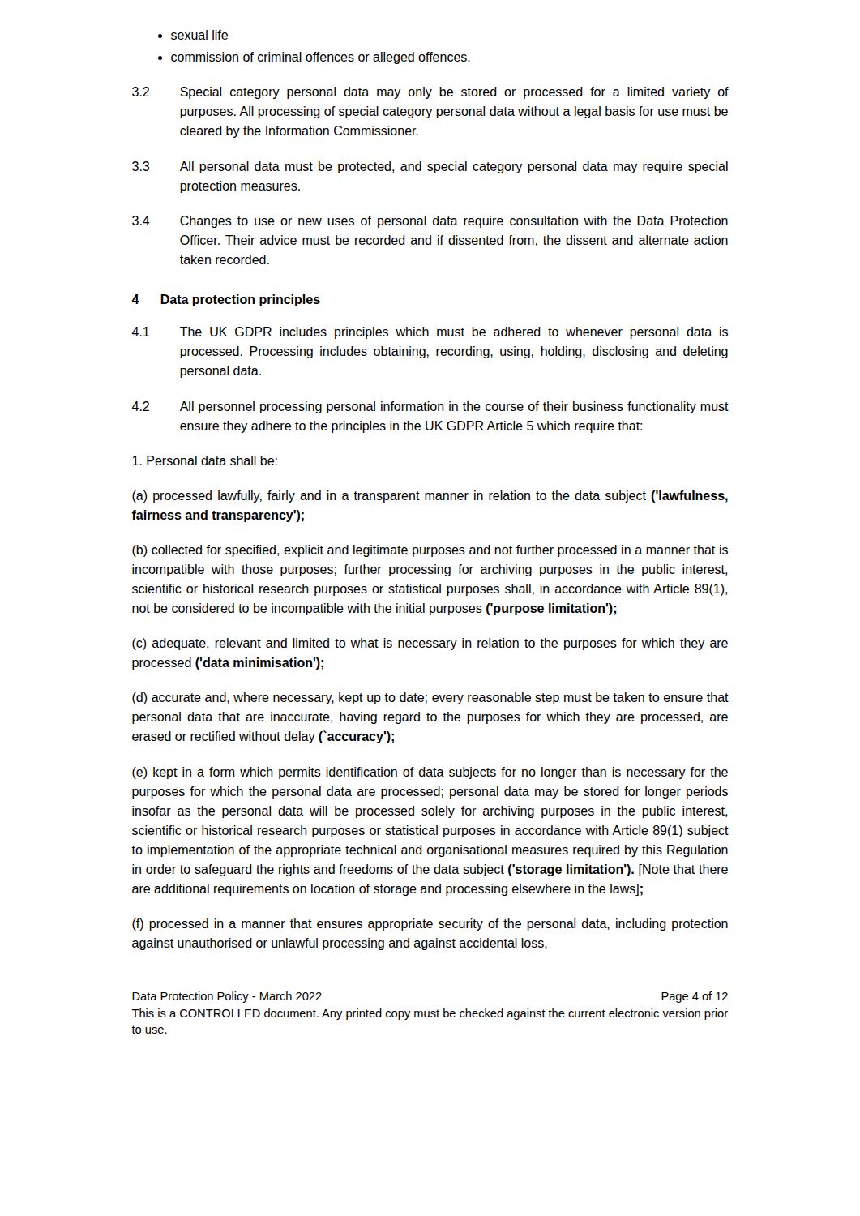sexual life
commission of criminal offences or alleged offences.
3.2
Special category personal data may only be stored or processed for a limited variety of purposes. All processing of special category personal data without a legal basis for use must be cleared by the Information Commissioner.
3.3
All personal data must be protected, and special category personal data may require special protection measures.
3.4
Changes to use or new uses of personal data require consultation with the Data Protection Officer. Their advice must be recorded and if dissented from, the dissent and alternate action taken recorded.
4 Data protection principles
4.1
The UK GDPR includes principles which must be adhered to whenever personal data is processed. Processing includes obtaining, recording, using, holding, disclosing and deleting personal data.
4.2
All personnel processing personal information in the course of their business functionality must ensure they adhere to the principles in the UK GDPR Article 5 which require that:
1. Personal data shall be:
(a) processed lawfully, fairly and in a transparent manner in relation to the data subject ('lawfulness, fairness and transparency');
(b) collected for specified, explicit and legitimate purposes and not further processed in a manner that is incompatible with those purposes; further processing for archiving purposes in the public interest, scientific or historical research purposes or statistical purposes shall, in accordance with Article 89(1), not be considered to be incompatible with the initial purposes ('purpose limitation');
(c) adequate, relevant and limited to what is necessary in relation to the purposes for which they are processed ('data minimisation');
(d) accurate and, where necessary, kept up to date; every reasonable step must be taken to ensure that personal data that are inaccurate, having regard to the purposes for which they are processed, are erased or rectified without delay (`accuracy');
(e) kept in a form which permits identification of data subjects for no longer than is necessary for the purposes for which the personal data are processed; personal data may be stored for longer periods insofar as the personal data will be processed solely for archiving purposes in the public interest, scientific or historical research purposes or statistical purposes in accordance with Article 89(1) subject to implementation of the appropriate technical and organisational measures required by this Regulation in order to safeguard the rights and freedoms of the data subject ('storage limitation'). [Note that there are additional requirements on location of storage and processing elsewhere in the laws];
(f) processed in a manner that ensures appropriate security of the personal data, including protection against unauthorised or unlawful processing and against accidental loss,
Data Protection Policy - March 2022 Page 4 of 12
This is a CONTROLLED document. Any printed copy must be checked against the current electronic version prior to use.